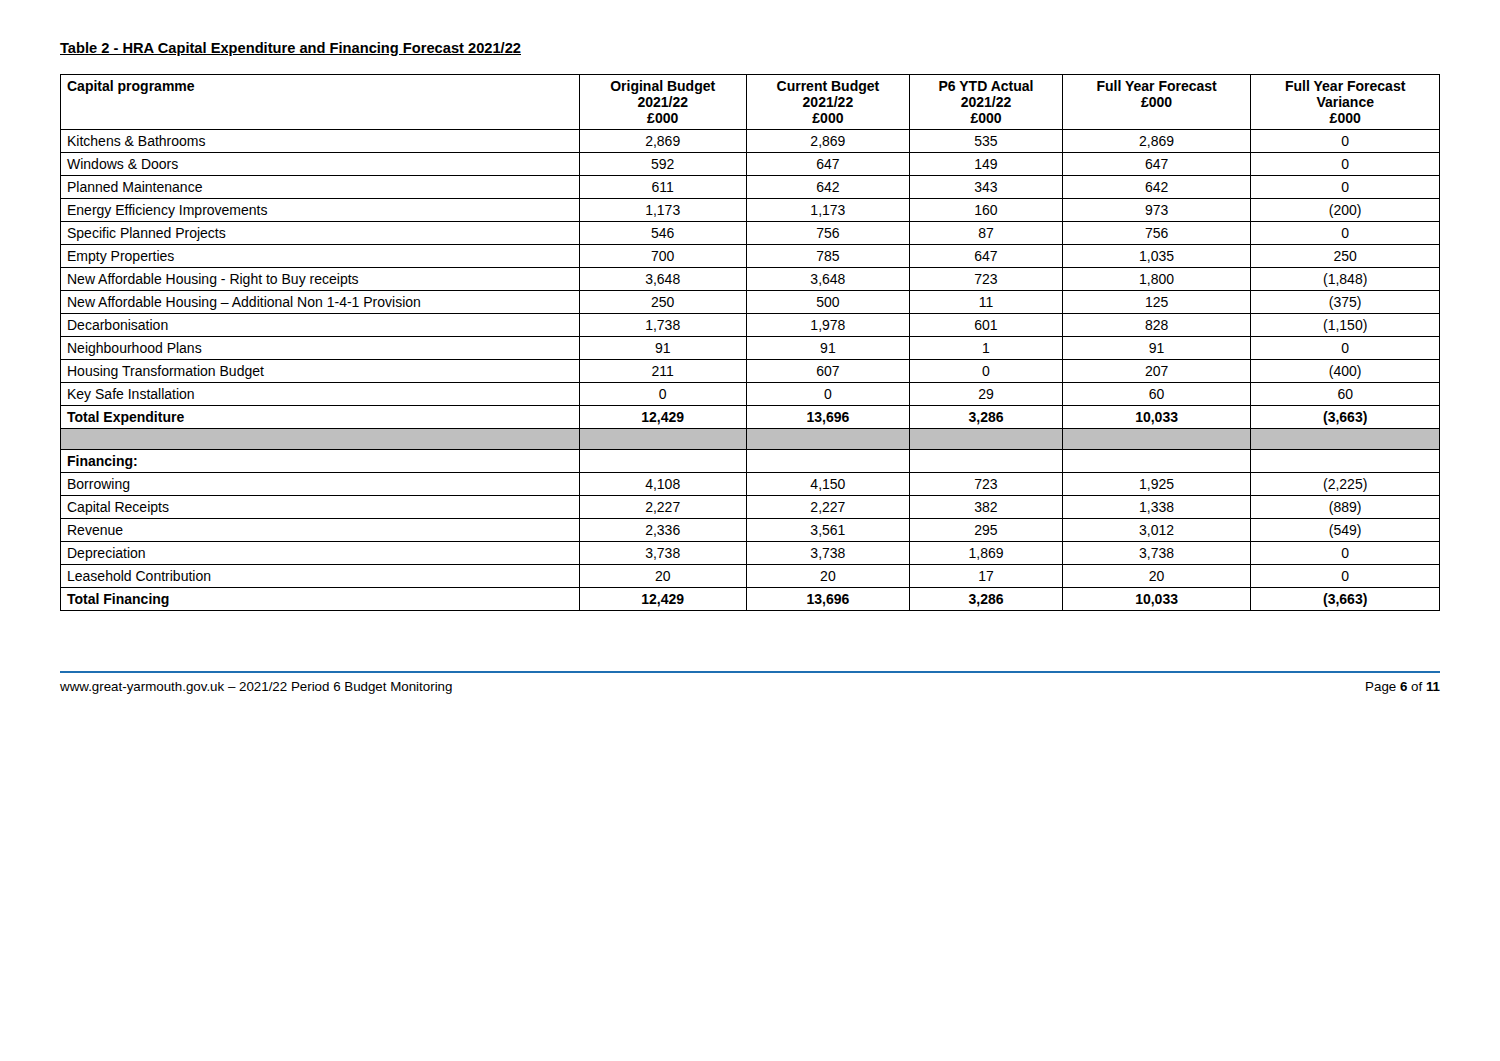Table 2 - HRA Capital Expenditure and Financing Forecast 2021/22
| Capital programme | Original Budget 2021/22 £000 | Current Budget 2021/22 £000 | P6 YTD Actual 2021/22 £000 | Full Year Forecast £000 | Full Year Forecast Variance £000 |
| --- | --- | --- | --- | --- | --- |
| Kitchens & Bathrooms | 2,869 | 2,869 | 535 | 2,869 | 0 |
| Windows & Doors | 592 | 647 | 149 | 647 | 0 |
| Planned Maintenance | 611 | 642 | 343 | 642 | 0 |
| Energy Efficiency Improvements | 1,173 | 1,173 | 160 | 973 | (200) |
| Specific Planned Projects | 546 | 756 | 87 | 756 | 0 |
| Empty Properties | 700 | 785 | 647 | 1,035 | 250 |
| New Affordable Housing - Right to Buy receipts | 3,648 | 3,648 | 723 | 1,800 | (1,848) |
| New Affordable Housing – Additional Non 1-4-1 Provision | 250 | 500 | 11 | 125 | (375) |
| Decarbonisation | 1,738 | 1,978 | 601 | 828 | (1,150) |
| Neighbourhood Plans | 91 | 91 | 1 | 91 | 0 |
| Housing Transformation Budget | 211 | 607 | 0 | 207 | (400) |
| Key Safe Installation | 0 | 0 | 29 | 60 | 60 |
| Total Expenditure | 12,429 | 13,696 | 3,286 | 10,033 | (3,663) |
| Financing: | | | | | |
| Borrowing | 4,108 | 4,150 | 723 | 1,925 | (2,225) |
| Capital Receipts | 2,227 | 2,227 | 382 | 1,338 | (889) |
| Revenue | 2,336 | 3,561 | 295 | 3,012 | (549) |
| Depreciation | 3,738 | 3,738 | 1,869 | 3,738 | 0 |
| Leasehold Contribution | 20 | 20 | 17 | 20 | 0 |
| Total Financing | 12,429 | 13,696 | 3,286 | 10,033 | (3,663) |
www.great-yarmouth.gov.uk – 2021/22 Period 6 Budget Monitoring
Page 6 of 11